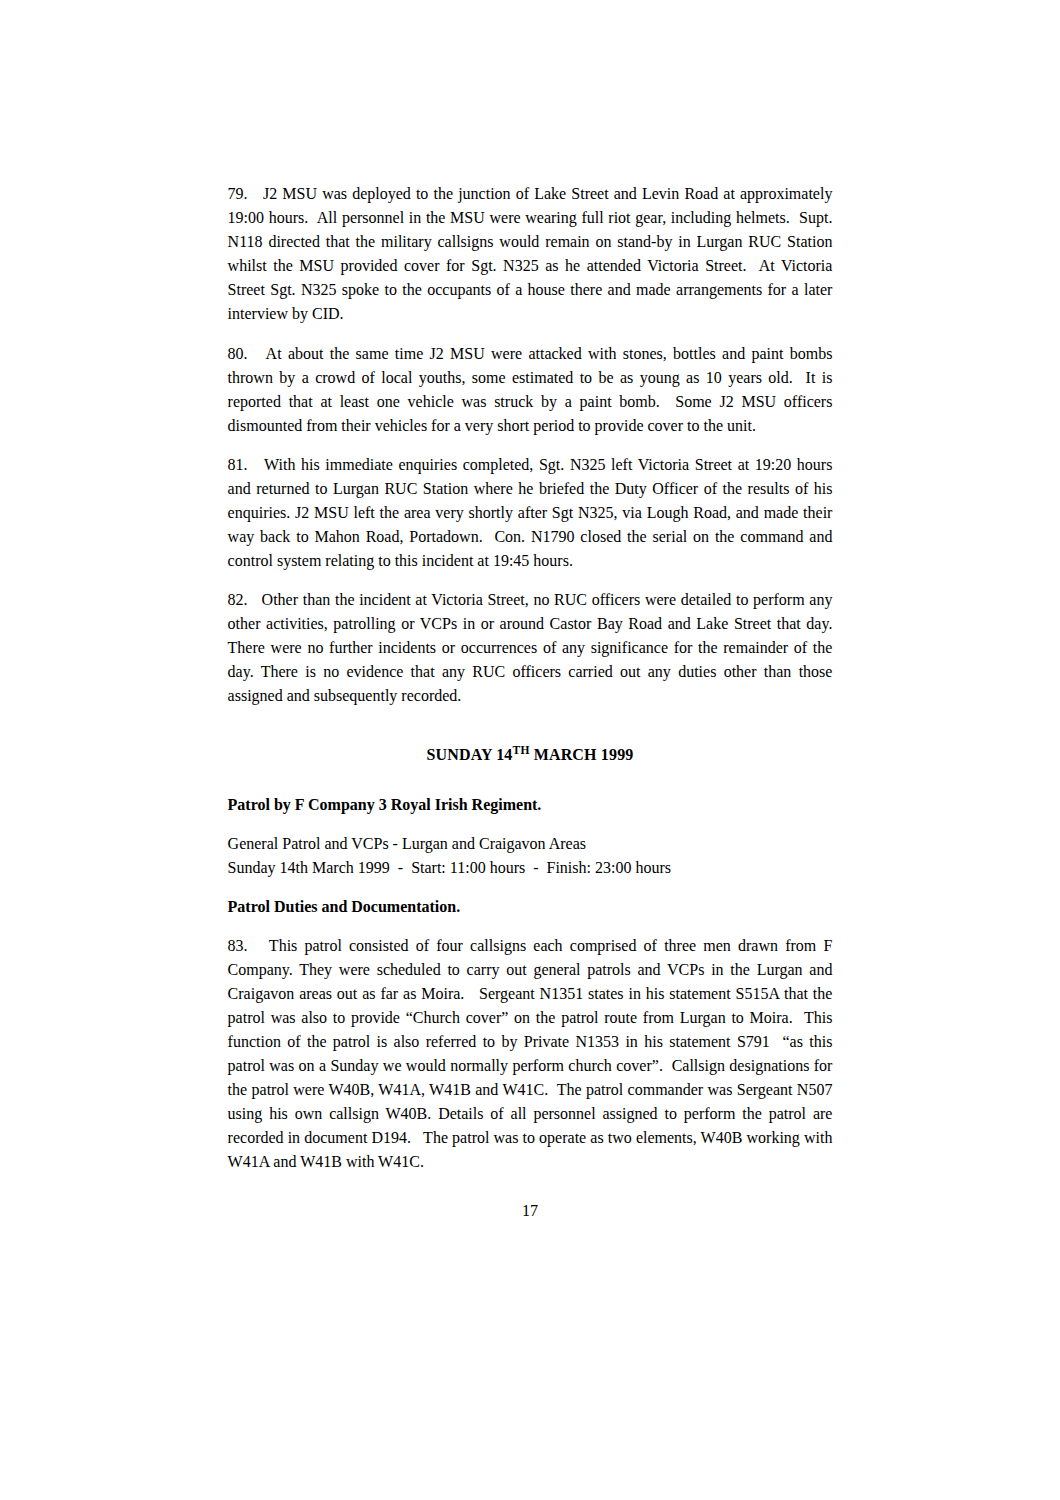79. J2 MSU was deployed to the junction of Lake Street and Levin Road at approximately 19:00 hours. All personnel in the MSU were wearing full riot gear, including helmets. Supt. N118 directed that the military callsigns would remain on stand-by in Lurgan RUC Station whilst the MSU provided cover for Sgt. N325 as he attended Victoria Street. At Victoria Street Sgt. N325 spoke to the occupants of a house there and made arrangements for a later interview by CID.
80. At about the same time J2 MSU were attacked with stones, bottles and paint bombs thrown by a crowd of local youths, some estimated to be as young as 10 years old. It is reported that at least one vehicle was struck by a paint bomb. Some J2 MSU officers dismounted from their vehicles for a very short period to provide cover to the unit.
81. With his immediate enquiries completed, Sgt. N325 left Victoria Street at 19:20 hours and returned to Lurgan RUC Station where he briefed the Duty Officer of the results of his enquiries. J2 MSU left the area very shortly after Sgt N325, via Lough Road, and made their way back to Mahon Road, Portadown. Con. N1790 closed the serial on the command and control system relating to this incident at 19:45 hours.
82. Other than the incident at Victoria Street, no RUC officers were detailed to perform any other activities, patrolling or VCPs in or around Castor Bay Road and Lake Street that day. There were no further incidents or occurrences of any significance for the remainder of the day. There is no evidence that any RUC officers carried out any duties other than those assigned and subsequently recorded.
SUNDAY 14TH MARCH 1999
Patrol by F Company 3 Royal Irish Regiment.
General Patrol and VCPs - Lurgan and Craigavon Areas
Sunday 14th March 1999 - Start: 11:00 hours - Finish: 23:00 hours
Patrol Duties and Documentation.
83. This patrol consisted of four callsigns each comprised of three men drawn from F Company. They were scheduled to carry out general patrols and VCPs in the Lurgan and Craigavon areas out as far as Moira. Sergeant N1351 states in his statement S515A that the patrol was also to provide “Church cover” on the patrol route from Lurgan to Moira. This function of the patrol is also referred to by Private N1353 in his statement S791 “as this patrol was on a Sunday we would normally perform church cover”. Callsign designations for the patrol were W40B, W41A, W41B and W41C. The patrol commander was Sergeant N507 using his own callsign W40B. Details of all personnel assigned to perform the patrol are recorded in document D194. The patrol was to operate as two elements, W40B working with W41A and W41B with W41C.
17